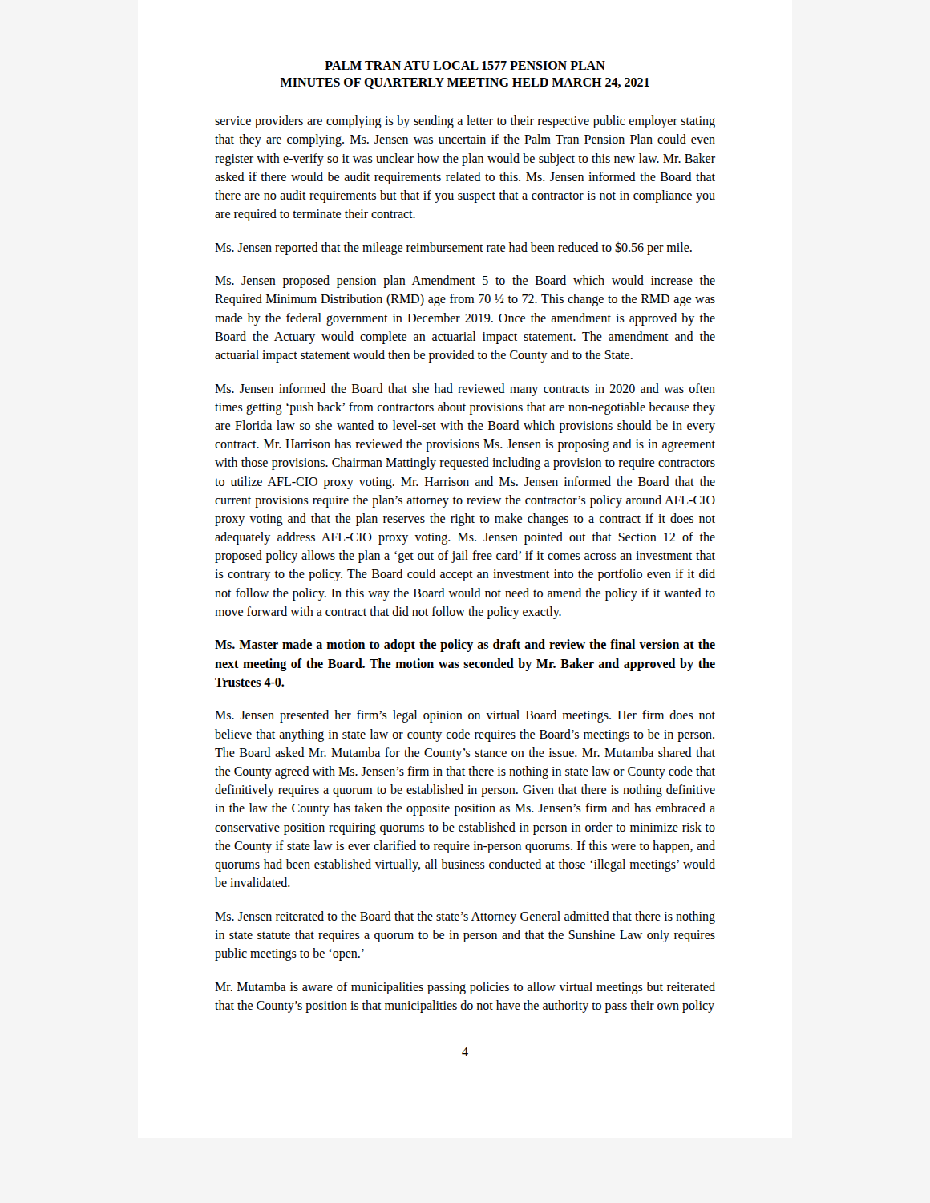PALM TRAN ATU LOCAL 1577 PENSION PLAN MINUTES OF QUARTERLY MEETING HELD MARCH 24, 2021
service providers are complying is by sending a letter to their respective public employer stating that they are complying. Ms. Jensen was uncertain if the Palm Tran Pension Plan could even register with e-verify so it was unclear how the plan would be subject to this new law. Mr. Baker asked if there would be audit requirements related to this. Ms. Jensen informed the Board that there are no audit requirements but that if you suspect that a contractor is not in compliance you are required to terminate their contract.
Ms. Jensen reported that the mileage reimbursement rate had been reduced to $0.56 per mile.
Ms. Jensen proposed pension plan Amendment 5 to the Board which would increase the Required Minimum Distribution (RMD) age from 70 ½ to 72. This change to the RMD age was made by the federal government in December 2019. Once the amendment is approved by the Board the Actuary would complete an actuarial impact statement. The amendment and the actuarial impact statement would then be provided to the County and to the State.
Ms. Jensen informed the Board that she had reviewed many contracts in 2020 and was often times getting ‘push back’ from contractors about provisions that are non-negotiable because they are Florida law so she wanted to level-set with the Board which provisions should be in every contract. Mr. Harrison has reviewed the provisions Ms. Jensen is proposing and is in agreement with those provisions. Chairman Mattingly requested including a provision to require contractors to utilize AFL-CIO proxy voting. Mr. Harrison and Ms. Jensen informed the Board that the current provisions require the plan’s attorney to review the contractor’s policy around AFL-CIO proxy voting and that the plan reserves the right to make changes to a contract if it does not adequately address AFL-CIO proxy voting. Ms. Jensen pointed out that Section 12 of the proposed policy allows the plan a ‘get out of jail free card’ if it comes across an investment that is contrary to the policy. The Board could accept an investment into the portfolio even if it did not follow the policy. In this way the Board would not need to amend the policy if it wanted to move forward with a contract that did not follow the policy exactly.
Ms. Master made a motion to adopt the policy as draft and review the final version at the next meeting of the Board. The motion was seconded by Mr. Baker and approved by the Trustees 4-0.
Ms. Jensen presented her firm’s legal opinion on virtual Board meetings. Her firm does not believe that anything in state law or county code requires the Board’s meetings to be in person. The Board asked Mr. Mutamba for the County’s stance on the issue. Mr. Mutamba shared that the County agreed with Ms. Jensen’s firm in that there is nothing in state law or County code that definitively requires a quorum to be established in person. Given that there is nothing definitive in the law the County has taken the opposite position as Ms. Jensen’s firm and has embraced a conservative position requiring quorums to be established in person in order to minimize risk to the County if state law is ever clarified to require in-person quorums. If this were to happen, and quorums had been established virtually, all business conducted at those ‘illegal meetings’ would be invalidated.
Ms. Jensen reiterated to the Board that the state’s Attorney General admitted that there is nothing in state statute that requires a quorum to be in person and that the Sunshine Law only requires public meetings to be ‘open.’
Mr. Mutamba is aware of municipalities passing policies to allow virtual meetings but reiterated that the County’s position is that municipalities do not have the authority to pass their own policy
4